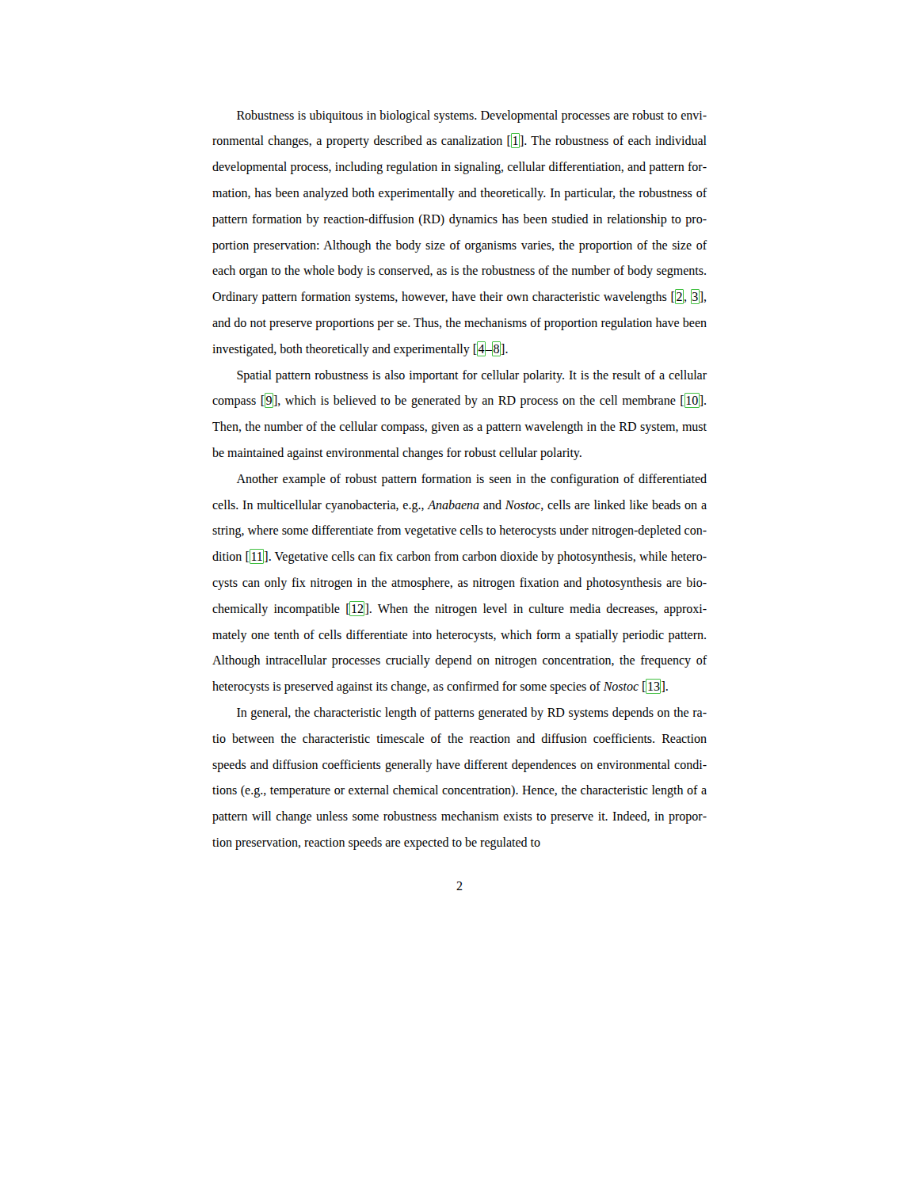Robustness is ubiquitous in biological systems. Developmental processes are robust to environmental changes, a property described as canalization [1]. The robustness of each individual developmental process, including regulation in signaling, cellular differentiation, and pattern formation, has been analyzed both experimentally and theoretically. In particular, the robustness of pattern formation by reaction-diffusion (RD) dynamics has been studied in relationship to proportion preservation: Although the body size of organisms varies, the proportion of the size of each organ to the whole body is conserved, as is the robustness of the number of body segments. Ordinary pattern formation systems, however, have their own characteristic wavelengths [2, 3], and do not preserve proportions per se. Thus, the mechanisms of proportion regulation have been investigated, both theoretically and experimentally [4–8].
Spatial pattern robustness is also important for cellular polarity. It is the result of a cellular compass [9], which is believed to be generated by an RD process on the cell membrane [10]. Then, the number of the cellular compass, given as a pattern wavelength in the RD system, must be maintained against environmental changes for robust cellular polarity.
Another example of robust pattern formation is seen in the configuration of differentiated cells. In multicellular cyanobacteria, e.g., Anabaena and Nostoc, cells are linked like beads on a string, where some differentiate from vegetative cells to heterocysts under nitrogen-depleted condition [11]. Vegetative cells can fix carbon from carbon dioxide by photosynthesis, while heterocysts can only fix nitrogen in the atmosphere, as nitrogen fixation and photosynthesis are biochemically incompatible [12]. When the nitrogen level in culture media decreases, approximately one tenth of cells differentiate into heterocysts, which form a spatially periodic pattern. Although intracellular processes crucially depend on nitrogen concentration, the frequency of heterocysts is preserved against its change, as confirmed for some species of Nostoc [13].
In general, the characteristic length of patterns generated by RD systems depends on the ratio between the characteristic timescale of the reaction and diffusion coefficients. Reaction speeds and diffusion coefficients generally have different dependences on environmental conditions (e.g., temperature or external chemical concentration). Hence, the characteristic length of a pattern will change unless some robustness mechanism exists to preserve it. Indeed, in proportion preservation, reaction speeds are expected to be regulated to
2